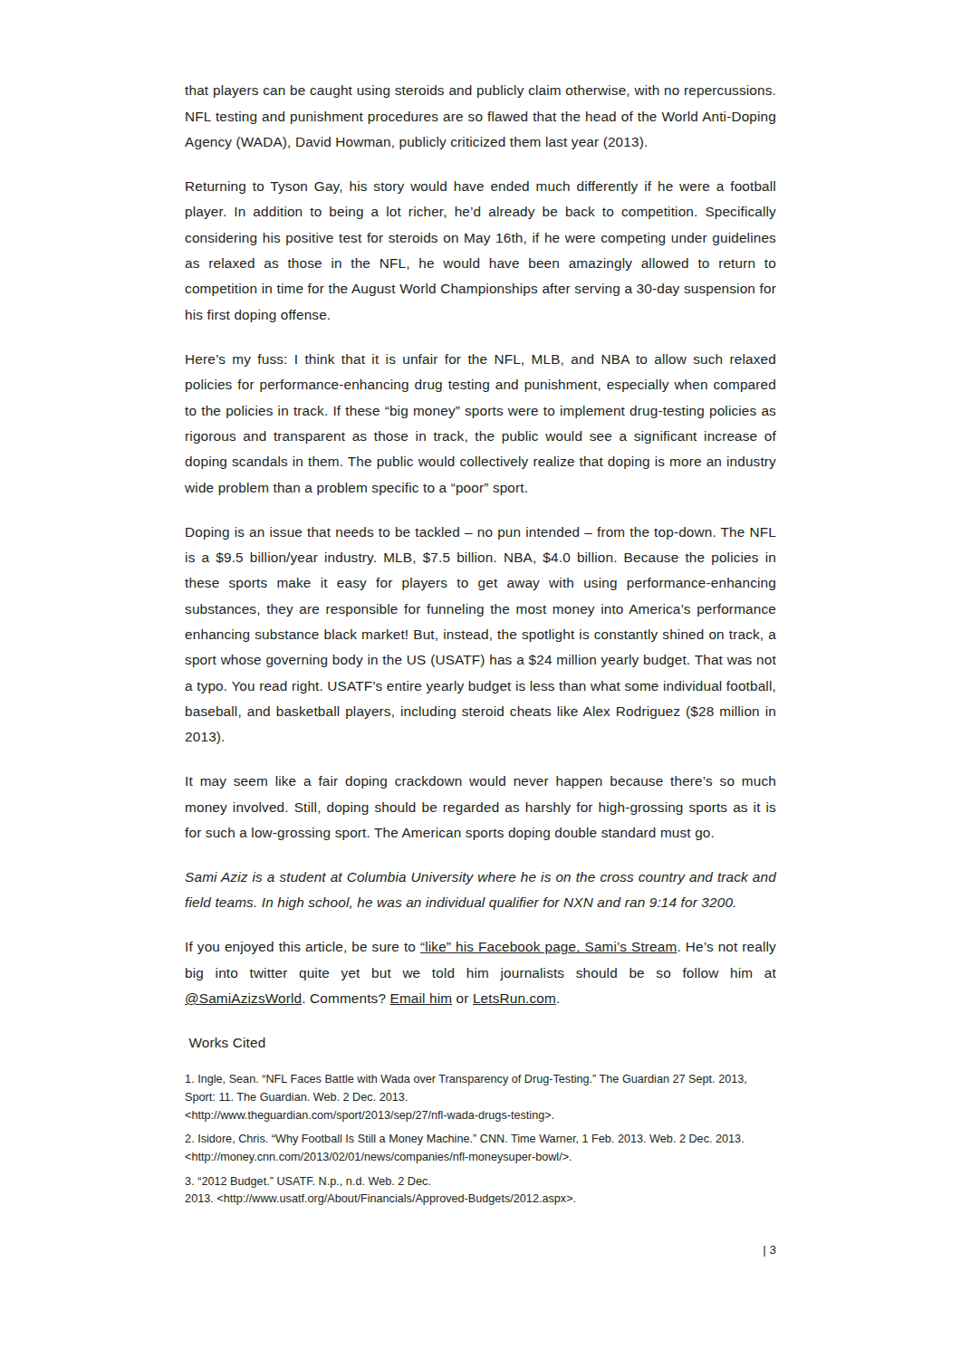that players can be caught using steroids and publicly claim otherwise, with no repercussions. NFL testing and punishment procedures are so flawed that the head of the World Anti-Doping Agency (WADA), David Howman, publicly criticized them last year (2013).
Returning to Tyson Gay, his story would have ended much differently if he were a football player. In addition to being a lot richer, he’d already be back to competition. Specifically considering his positive test for steroids on May 16th, if he were competing under guidelines as relaxed as those in the NFL, he would have been amazingly allowed to return to competition in time for the August World Championships after serving a 30-day suspension for his first doping offense.
Here’s my fuss: I think that it is unfair for the NFL, MLB, and NBA to allow such relaxed policies for performance-enhancing drug testing and punishment, especially when compared to the policies in track. If these “big money” sports were to implement drug-testing policies as rigorous and transparent as those in track, the public would see a significant increase of doping scandals in them. The public would collectively realize that doping is more an industry wide problem than a problem specific to a “poor” sport.
Doping is an issue that needs to be tackled – no pun intended – from the top-down. The NFL is a $9.5 billion/year industry. MLB, $7.5 billion. NBA, $4.0 billion. Because the policies in these sports make it easy for players to get away with using performance-enhancing substances, they are responsible for funneling the most money into America’s performance enhancing substance black market! But, instead, the spotlight is constantly shined on track, a sport whose governing body in the US (USATF) has a $24 million yearly budget. That was not a typo. You read right. USATF’s entire yearly budget is less than what some individual football, baseball, and basketball players, including steroid cheats like Alex Rodriguez ($28 million in 2013).
It may seem like a fair doping crackdown would never happen because there’s so much money involved. Still, doping should be regarded as harshly for high-grossing sports as it is for such a low-grossing sport. The American sports doping double standard must go.
Sami Aziz is a student at Columbia University where he is on the cross country and track and field teams. In high school, he was an individual qualifier for NXN and ran 9:14 for 3200.
If you enjoyed this article, be sure to “like” his Facebook page, Sami’s Stream. He’s not really big into twitter quite yet but we told him journalists should be so follow him at @SamiAzizsWorld. Comments? Email him or LetsRun.com.
Works Cited
1. Ingle, Sean. “NFL Faces Battle with Wada over Transparency of Drug-Testing.” The Guardian 27 Sept. 2013, Sport: 11. The Guardian. Web. 2 Dec. 2013. <http://www.theguardian.com/sport/2013/sep/27/nfl-wada-drugs-testing>.
2. Isidore, Chris. “Why Football Is Still a Money Machine.” CNN. Time Warner, 1 Feb. 2013. Web. 2 Dec. 2013. <http://money.cnn.com/2013/02/01/news/companies/nfl-moneysuper-bowl/>.
3. “2012 Budget.” USATF. N.p., n.d. Web. 2 Dec. 2013. <http://www.usatf.org/About/Financials/Approved-Budgets/2012.aspx>.
| 3